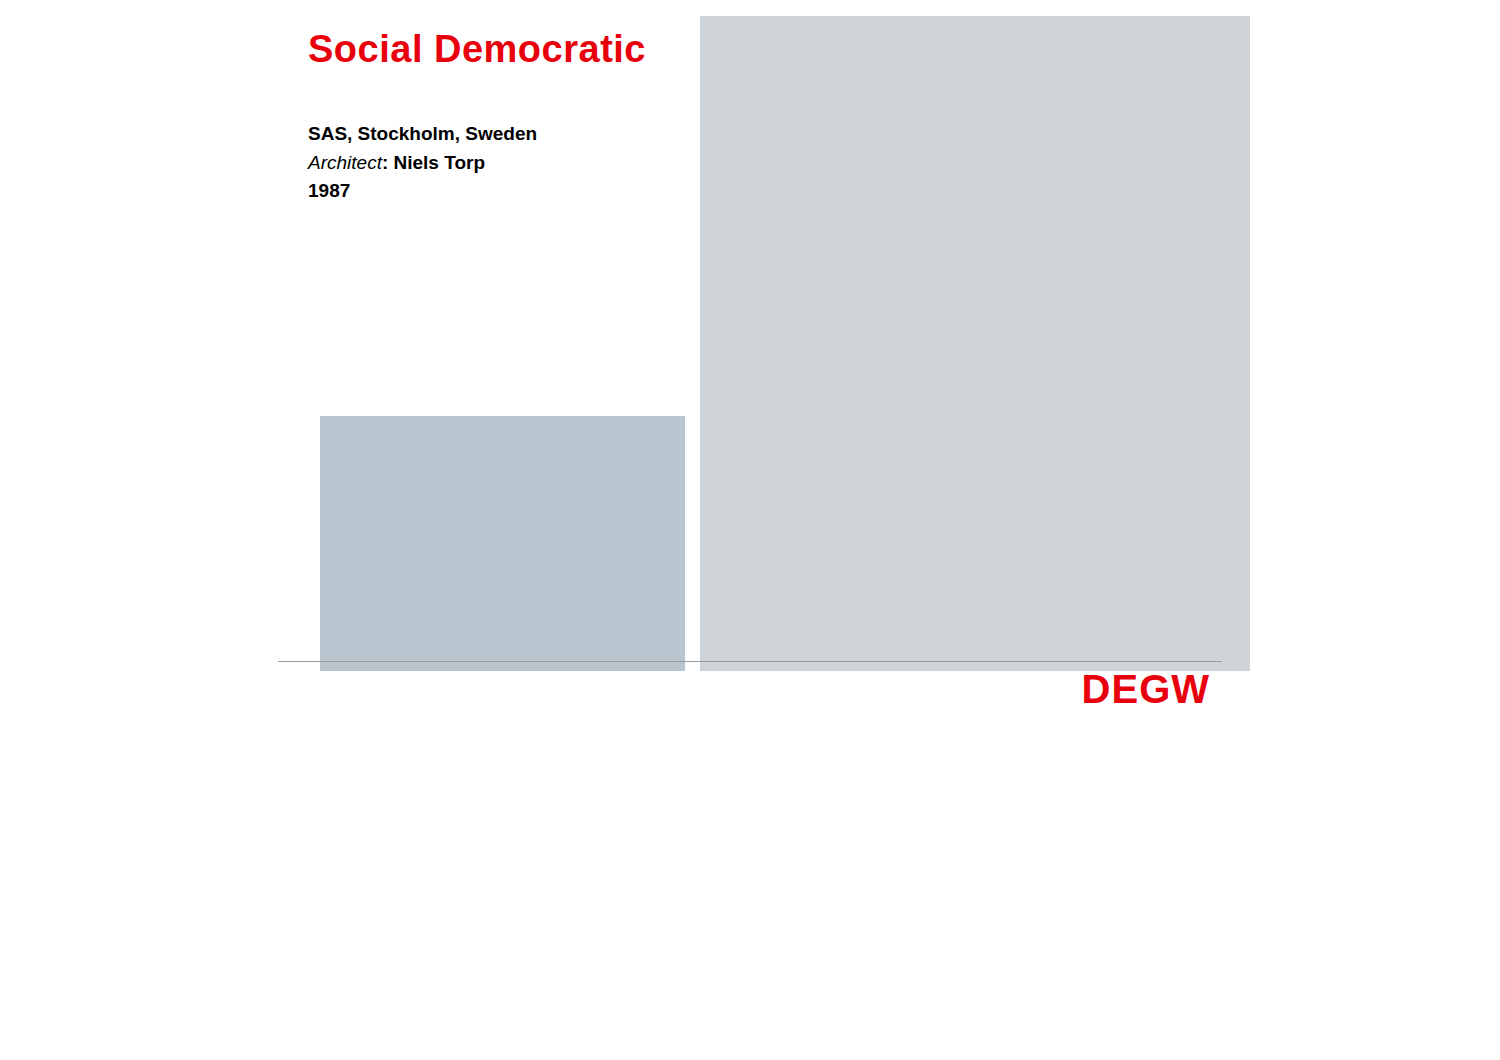Social Democratic
SAS, Stockholm, Sweden
Architect: Niels Torp
1987
DEGW